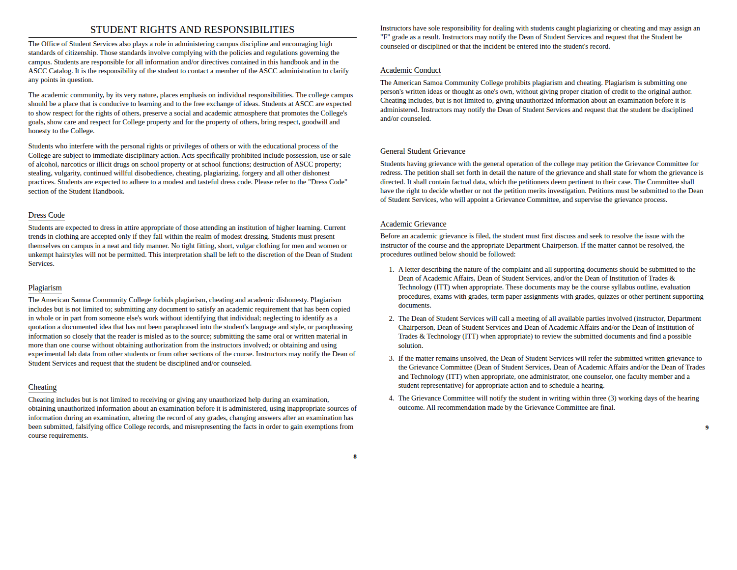STUDENT RIGHTS AND RESPONSIBILITIES
The Office of Student Services also plays a role in administering campus discipline and encouraging high standards of citizenship. Those standards involve complying with the policies and regulations governing the campus. Students are responsible for all information and/or directives contained in this handbook and in the ASCC Catalog. It is the responsibility of the student to contact a member of the ASCC administration to clarify any points in question.
The academic community, by its very nature, places emphasis on individual responsibilities. The college campus should be a place that is conducive to learning and to the free exchange of ideas. Students at ASCC are expected to show respect for the rights of others, preserve a social and academic atmosphere that promotes the College's goals, show care and respect for College property and for the property of others, bring respect, goodwill and honesty to the College.
Students who interfere with the personal rights or privileges of others or with the educational process of the College are subject to immediate disciplinary action. Acts specifically prohibited include possession, use or sale of alcohol, narcotics or illicit drugs on school property or at school functions; destruction of ASCC property; stealing, vulgarity, continued willful disobedience, cheating, plagiarizing, forgery and all other dishonest practices. Students are expected to adhere to a modest and tasteful dress code. Please refer to the "Dress Code" section of the Student Handbook.
Dress Code
Students are expected to dress in attire appropriate of those attending an institution of higher learning. Current trends in clothing are accepted only if they fall within the realm of modest dressing. Students must present themselves on campus in a neat and tidy manner. No tight fitting, short, vulgar clothing for men and women or unkempt hairstyles will not be permitted. This interpretation shall be left to the discretion of the Dean of Student Services.
Plagiarism
The American Samoa Community College forbids plagiarism, cheating and academic dishonesty. Plagiarism includes but is not limited to; submitting any document to satisfy an academic requirement that has been copied in whole or in part from someone else's work without identifying that individual; neglecting to identify as a quotation a documented idea that has not been paraphrased into the student's language and style, or paraphrasing information so closely that the reader is misled as to the source; submitting the same oral or written material in more than one course without obtaining authorization from the instructors involved; or obtaining and using experimental lab data from other students or from other sections of the course. Instructors may notify the Dean of Student Services and request that the student be disciplined and/or counseled.
Cheating
Cheating includes but is not limited to receiving or giving any unauthorized help during an examination, obtaining unauthorized information about an examination before it is administered, using inappropriate sources of information during an examination, altering the record of any grades, changing answers after an examination has been submitted, falsifying office College records, and misrepresenting the facts in order to gain exemptions from course requirements.
8
Instructors have sole responsibility for dealing with students caught plagiarizing or cheating and may assign an "F" grade as a result. Instructors may notify the Dean of Student Services and request that the Student be counseled or disciplined or that the incident be entered into the student's record.
Academic Conduct
The American Samoa Community College prohibits plagiarism and cheating. Plagiarism is submitting one person's written ideas or thought as one's own, without giving proper citation of credit to the original author. Cheating includes, but is not limited to, giving unauthorized information about an examination before it is administered. Instructors may notify the Dean of Student Services and request that the student be disciplined and/or counseled.
General Student Grievance
Students having grievance with the general operation of the college may petition the Grievance Committee for redress. The petition shall set forth in detail the nature of the grievance and shall state for whom the grievance is directed. It shall contain factual data, which the petitioners deem pertinent to their case. The Committee shall have the right to decide whether or not the petition merits investigation. Petitions must be submitted to the Dean of Student Services, who will appoint a Grievance Committee, and supervise the grievance process.
Academic Grievance
Before an academic grievance is filed, the student must first discuss and seek to resolve the issue with the instructor of the course and the appropriate Department Chairperson. If the matter cannot be resolved, the procedures outlined below should be followed:
A letter describing the nature of the complaint and all supporting documents should be submitted to the Dean of Academic Affairs, Dean of Student Services, and/or the Dean of Institution of Trades & Technology (ITT) when appropriate. These documents may be the course syllabus outline, evaluation procedures, exams with grades, term paper assignments with grades, quizzes or other pertinent supporting documents.
The Dean of Student Services will call a meeting of all available parties involved (instructor, Department Chairperson, Dean of Student Services and Dean of Academic Affairs and/or the Dean of Institution of Trades & Technology (ITT) when appropriate) to review the submitted documents and find a possible solution.
If the matter remains unsolved, the Dean of Student Services will refer the submitted written grievance to the Grievance Committee (Dean of Student Services, Dean of Academic Affairs and/or the Dean of Trades and Technology (ITT) when appropriate, one administrator, one counselor, one faculty member and a student representative) for appropriate action and to schedule a hearing.
The Grievance Committee will notify the student in writing within three (3) working days of the hearing outcome. All recommendation made by the Grievance Committee are final.
9